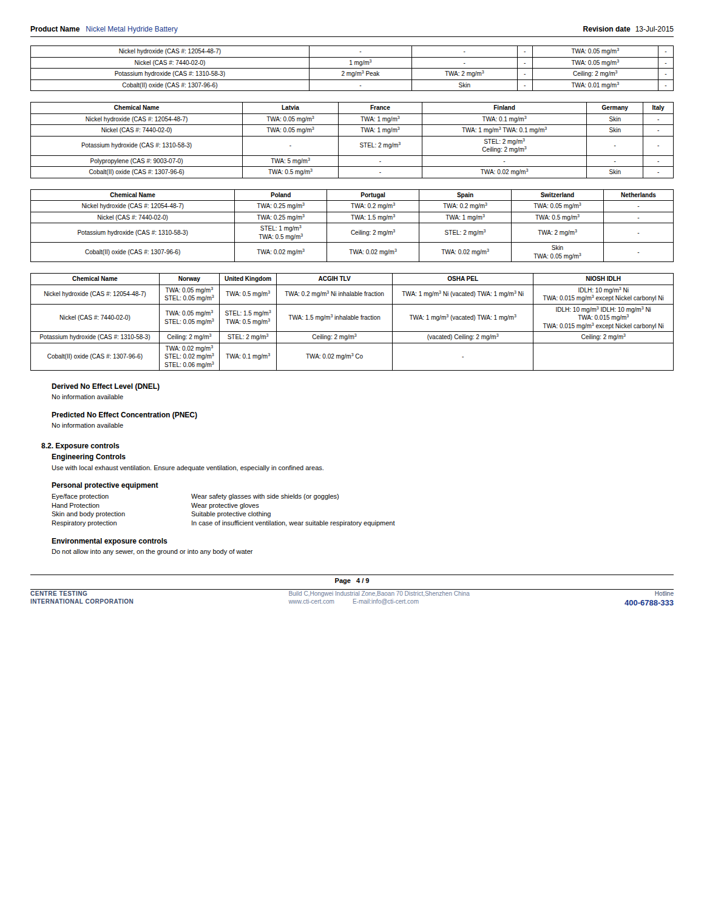Product NameNickel Metal Hydride Battery
Revision date13-Jul-2015
| Nickel hydroxide (CAS #: 12054-48-7) | - | - | - | TWA: 0.05 mg/m 3 | - |
| Nickel (CAS #: 7440-02-0) | 1 mg/m 3 | - | - | TWA: 0.05 mg/m 3 | - |
| Potassium hydroxide (CAS #: 1310-58-3) | 2 mg/m 3 Peak | TWA: 2 mg/m 3 | - | Ceiling: 2 mg/m 3 | - |
| Cobalt(II) oxide (CAS #: 1307-96-6) | - | Skin | - | TWA: 0.01 mg/m 3 | - |
| Chemical Name | Latvia | France | Finland | Germany | Italy |
| --- | --- | --- | --- | --- | --- |
| Nickel hydroxide (CAS #: 12054-48-7) | TWA: 0.05 mg/m 3 | TWA: 1 mg/m 3 | TWA: 0.1 mg/m 3 | Skin | - |
| Nickel (CAS #: 7440-02-0) | TWA: 0.05 mg/m 3 | TWA: 1 mg/m 3 | TWA: 1 mg/m 3 TWA: 0.1 mg/m 3 | Skin | - |
| Potassium hydroxide (CAS #: 1310-58-3) | - | STEL: 2 mg/m 3 | STEL: 2 mg/m 3 Ceiling: 2 mg/m 3 | - | - |
| Polypropylene (CAS #: 9003-07-0) | TWA: 5 mg/m 3 | - | - | - | - |
| Cobalt(II) oxide (CAS #: 1307-96-6) | TWA: 0.5 mg/m 3 | - | TWA: 0.02 mg/m 3 | Skin | - |
| Chemical Name | Poland | Portugal | Spain | Switzerland | Netherlands |
| --- | --- | --- | --- | --- | --- |
| Nickel hydroxide (CAS #: 12054-48-7) | TWA: 0.25 mg/m 3 | TWA: 0.2 mg/m 3 | TWA: 0.2 mg/m 3 | TWA: 0.05 mg/m 3 | - |
| Nickel (CAS #: 7440-02-0) | TWA: 0.25 mg/m 3 | TWA: 1.5 mg/m 3 | TWA: 1 mg/m 3 | TWA: 0.5 mg/m 3 | - |
| Potassium hydroxide (CAS #: 1310-58-3) | STEL: 1 mg/m 3 TWA: 0.5 mg/m 3 | Ceiling: 2 mg/m 3 | STEL: 2 mg/m 3 | TWA: 2 mg/m 3 | - |
| Cobalt(II) oxide (CAS #: 1307-96-6) | TWA: 0.02 mg/m 3 | TWA: 0.02 mg/m 3 | TWA: 0.02 mg/m 3 | Skin TWA: 0.05 mg/m 3 | - |
| Chemical Name | Norway | United Kingdom | ACGIH TLV | OSHA PEL | NIOSH IDLH |
| --- | --- | --- | --- | --- | --- |
| Nickel hydroxide (CAS #: 12054-48-7) | TWA: 0.05 mg/m 3 STEL: 0.05 mg/m 3 | TWA: 0.5 mg/m 3 | TWA: 0.2 mg/m 3 Ni inhalable fraction | TWA: 1 mg/m 3 Ni (vacated) TWA: 1 mg/m 3 Ni | IDLH: 10 mg/m 3 Ni TWA: 0.015 mg/m 3 except Nickel carbonyl Ni |
| Nickel (CAS #: 7440-02-0) | TWA: 0.05 mg/m 3 STEL: 0.05 mg/m 3 | STEL: 1.5 mg/m 3 TWA: 0.5 mg/m 3 | TWA: 1.5 mg/m 3 inhalable fraction | TWA: 1 mg/m 3 (vacated) TWA: 1 mg/m 3 | IDLH: 10 mg/m 3 IDLH: 10 mg/m 3 Ni TWA: 0.015 mg/m 3 TWA: 0.015 mg/m 3 except Nickel carbonyl Ni |
| Potassium hydroxide (CAS #: 1310-58-3) | Ceiling: 2 mg/m 3 | STEL: 2 mg/m 3 | Ceiling: 2 mg/m 3 | (vacated) Ceiling: 2 mg/m 3 | Ceiling: 2 mg/m 3 |
| Cobalt(II) oxide (CAS #: 1307-96-6) | TWA: 0.02 mg/m 3 STEL: 0.02 mg/m 3 STEL: 0.06 mg/m 3 | TWA: 0.1 mg/m 3 | TWA: 0.02 mg/m 3 Co | - | |
Derived No Effect Level (DNEL)
No information available
Predicted No Effect Concentration (PNEC)
No information available
8.2. Exposure controls
Engineering Controls
Use with local exhaust ventilation. Ensure adequate ventilation, especially in confined areas.
Personal protective equipment
Eye/face protection
Wear safety glasses with side shields (or goggles)
Hand Protection
Wear protective gloves
Skin and body protection
Suitable protective clothing
Respiratory protection
In case of insufficient ventilation, wear suitable respiratory equipment
Environmental exposure controls
Do not allow into any sewer, on the ground or into any body of water
Page 4 / 9
CENTRE TESTING
INTERNATIONAL CORPORATION
Build C,Hongwei Industrial Zone,Baoan 70 District,Shenzhen China
www.cti-cert.com E-mail:info@cti-cert.com
Hotline
400-6788-333